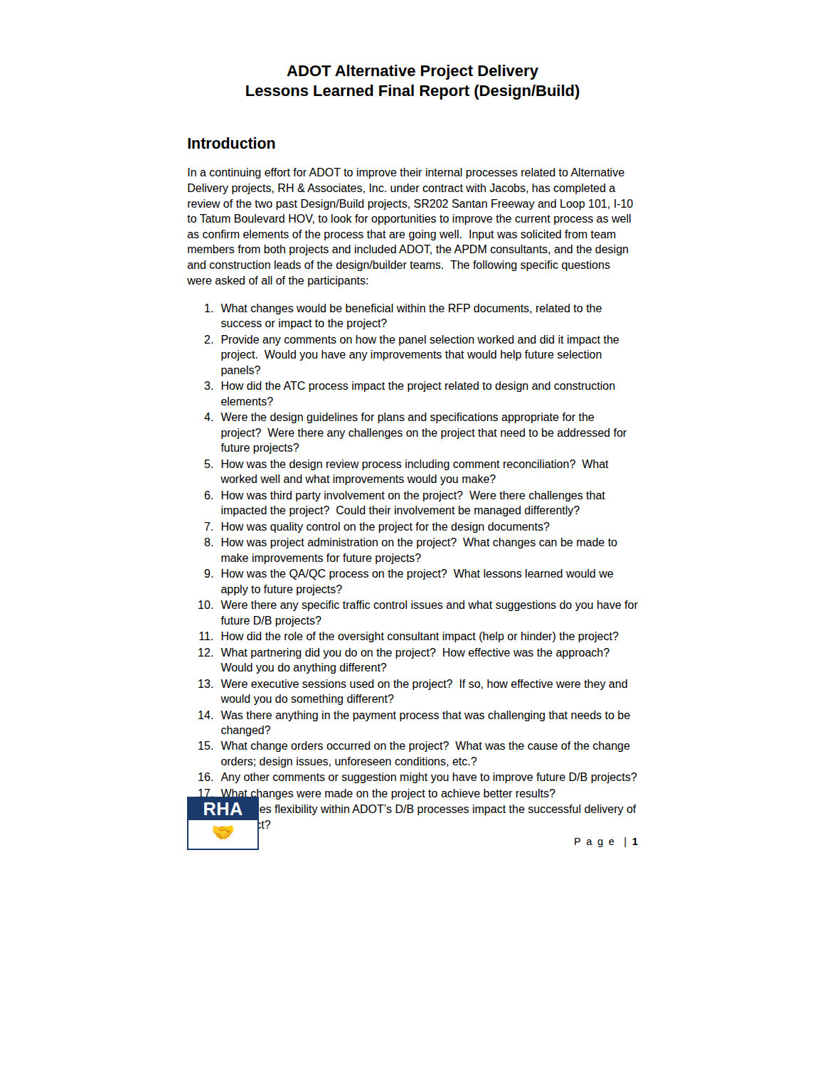ADOT Alternative Project Delivery
Lessons Learned Final Report (Design/Build)
Introduction
In a continuing effort for ADOT to improve their internal processes related to Alternative Delivery projects, RH & Associates, Inc. under contract with Jacobs, has completed a review of the two past Design/Build projects, SR202 Santan Freeway and Loop 101, I-10 to Tatum Boulevard HOV, to look for opportunities to improve the current process as well as confirm elements of the process that are going well. Input was solicited from team members from both projects and included ADOT, the APDM consultants, and the design and construction leads of the design/builder teams. The following specific questions were asked of all of the participants:
What changes would be beneficial within the RFP documents, related to the success or impact to the project?
Provide any comments on how the panel selection worked and did it impact the project. Would you have any improvements that would help future selection panels?
How did the ATC process impact the project related to design and construction elements?
Were the design guidelines for plans and specifications appropriate for the project? Were there any challenges on the project that need to be addressed for future projects?
How was the design review process including comment reconciliation? What worked well and what improvements would you make?
How was third party involvement on the project? Were there challenges that impacted the project? Could their involvement be managed differently?
How was quality control on the project for the design documents?
How was project administration on the project? What changes can be made to make improvements for future projects?
How was the QA/QC process on the project? What lessons learned would we apply to future projects?
Were there any specific traffic control issues and what suggestions do you have for future D/B projects?
How did the role of the oversight consultant impact (help or hinder) the project?
What partnering did you do on the project? How effective was the approach? Would you do anything different?
Were executive sessions used on the project? If so, how effective were they and would you do something different?
Was there anything in the payment process that was challenging that needs to be changed?
What change orders occurred on the project? What was the cause of the change orders; design issues, unforeseen conditions, etc.?
Any other comments or suggestion might you have to improve future D/B projects?
What changes were made on the project to achieve better results?
How does flexibility within ADOT’s D/B processes impact the successful delivery of a project?
RHA
🤝
P a g e | 1